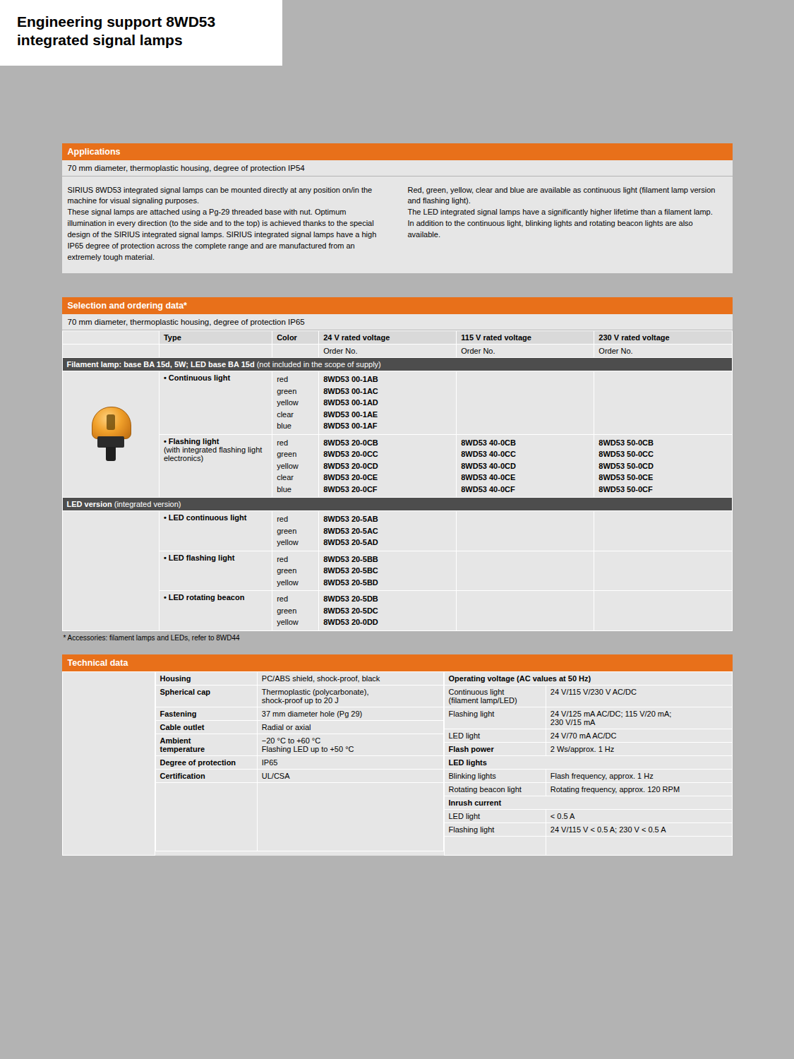Engineering support 8WD53
integrated signal lamps
Applications
70 mm diameter, thermoplastic housing, degree of protection IP54
SIRIUS 8WD53 integrated signal lamps can be mounted directly at any position on/in the machine for visual signaling purposes.
These signal lamps are attached using a Pg-29 threaded base with nut. Optimum illumination in every direction (to the side and to the top) is achieved thanks to the special design of the SIRIUS integrated signal lamps. SIRIUS integrated signal lamps have a high IP65 degree of protection across the complete range and are manufactured from an extremely tough material.
Red, green, yellow, clear and blue are available as continuous light (filament lamp version and flashing light).
The LED integrated signal lamps have a significantly higher lifetime than a filament lamp.
In addition to the continuous light, blinking lights and rotating beacon lights are also available.
Selection and ordering data*
70 mm diameter, thermoplastic housing, degree of protection IP65
| | Type | Color | 24 V rated voltage | 115 V rated voltage | 230 V rated voltage |
| | | | Order No. | Order No. | Order No. |
| Filament lamp: base BA 15d, 5W; LED base BA 15d (not included in the scope of supply) |
| | • Continuous light | red green yellow clear blue | 8WD53 00-1AB 8WD53 00-1AC 8WD53 00-1AD 8WD53 00-1AE 8WD53 00-1AF | | |
| • Flashing light (with integrated flashing light electronics) | red green yellow clear blue | 8WD53 20-0CB 8WD53 20-0CC 8WD53 20-0CD 8WD53 20-0CE 8WD53 20-0CF | 8WD53 40-0CB 8WD53 40-0CC 8WD53 40-0CD 8WD53 40-0CE 8WD53 40-0CF | 8WD53 50-0CB 8WD53 50-0CC 8WD53 50-0CD 8WD53 50-0CE 8WD53 50-0CF |
| LED version (integrated version) |
| | • LED continuous light | red green yellow | 8WD53 20-5AB 8WD53 20-5AC 8WD53 20-5AD | | |
| • LED flashing light | red green yellow | 8WD53 20-5BB 8WD53 20-5BC 8WD53 20-5BD | | |
| • LED rotating beacon | red green yellow | 8WD53 20-5DB 8WD53 20-5DC 8WD53 20-0DD | | |
* Accessories: filament lamps and LEDs, refer to 8WD44
Technical data
| Housing | PC/ABS shield, shock-proof, black |
| Spherical cap | Thermoplastic (polycarbonate), shock-proof up to 20 J |
| Fastening | 37 mm diameter hole (Pg 29) |
| Cable outlet | Radial or axial |
| Ambient temperature | −20 °C to +60 °C Flashing LED up to +50 °C |
| Degree of protection | IP65 |
| Certification | UL/CSA |
| Operating voltage (AC values at 50 Hz) |
| Continuous light (filament lamp/LED) | 24 V/115 V/230 V AC/DC |
| Flashing light | 24 V/125 mA AC/DC; 115 V/20 mA; 230 V/15 mA |
| LED light | 24 V/70 mA AC/DC |
| Flash power | 2 Ws/approx. 1 Hz |
| LED lights |
| Blinking lights | Flash frequency, approx. 1 Hz |
| Rotating beacon light | Rotating frequency, approx. 120 RPM |
| Inrush current |
| LED light | < 0.5 A |
| Flashing light | 24 V/115 V < 0.5 A; 230 V < 0.5 A |